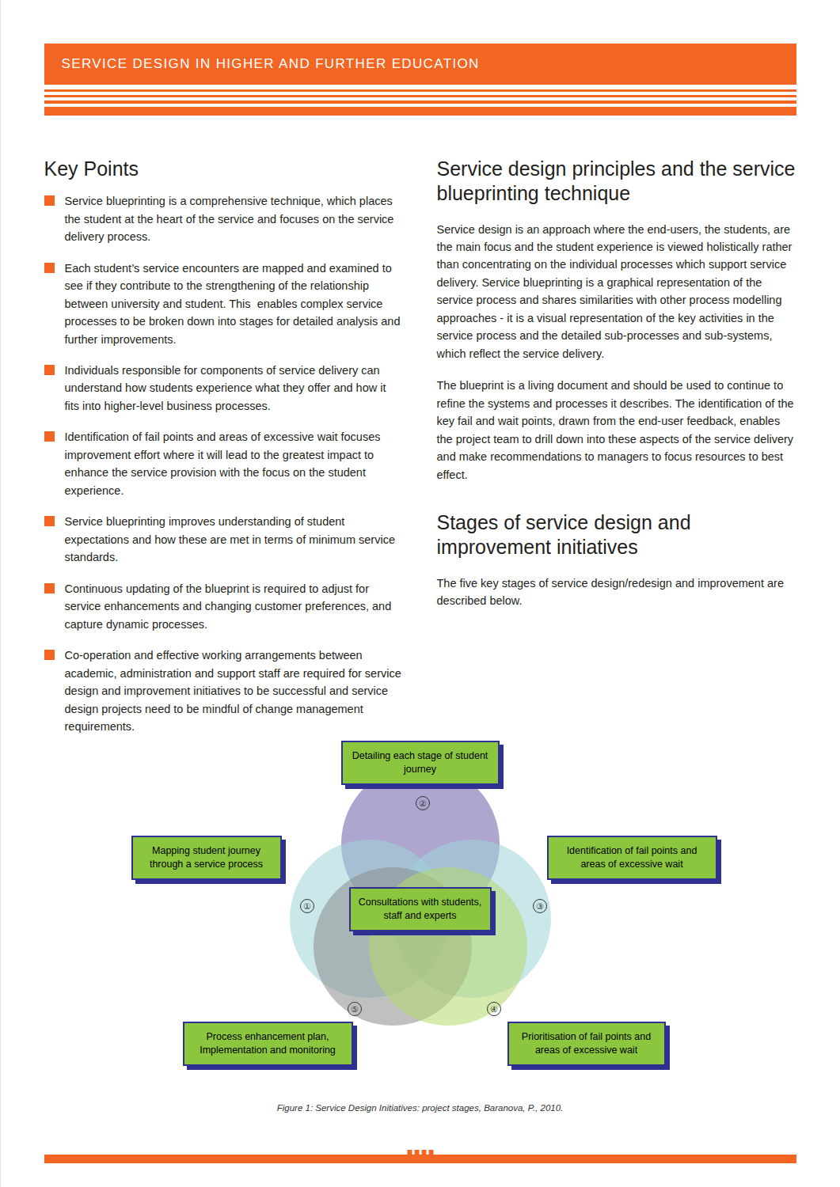Service design in higher and further education
Key Points
Service blueprinting is a comprehensive technique, which places the student at the heart of the service and focuses on the service delivery process.
Each student’s service encounters are mapped and examined to see if they contribute to the strengthening of the relationship between university and student. This enables complex service processes to be broken down into stages for detailed analysis and further improvements.
Individuals responsible for components of service delivery can understand how students experience what they offer and how it fits into higher-level business processes.
Identification of fail points and areas of excessive wait focuses improvement effort where it will lead to the greatest impact to enhance the service provision with the focus on the student experience.
Service blueprinting improves understanding of student expectations and how these are met in terms of minimum service standards.
Continuous updating of the blueprint is required to adjust for service enhancements and changing customer preferences, and capture dynamic processes.
Co-operation and effective working arrangements between academic, administration and support staff are required for service design and improvement initiatives to be successful and service design projects need to be mindful of change management requirements.
Service design principles and the service blueprinting technique
Service design is an approach where the end-users, the students, are the main focus and the student experience is viewed holistically rather than concentrating on the individual processes which support service delivery. Service blueprinting is a graphical representation of the service process and shares similarities with other process modelling approaches - it is a visual representation of the key activities in the service process and the detailed sub-processes and sub-systems, which reflect the service delivery.
The blueprint is a living document and should be used to continue to refine the systems and processes it describes. The identification of the key fail and wait points, drawn from the end-user feedback, enables the project team to drill down into these aspects of the service delivery and make recommendations to managers to focus resources to best effect.
Stages of service design and improvement initiatives
The five key stages of service design/redesign and improvement are described below.
Detailing each stage of student journey
Mapping student journey through a service process
Identification of fail points and areas of excessive wait
Consultations with students, staff and experts
Process enhancement plan, Implementation and monitoring
Prioritisation of fail points and areas of excessive wait
①
②
③
④
⑤
Figure 1: Service Design Initiatives: project stages, Baranova, P., 2010.